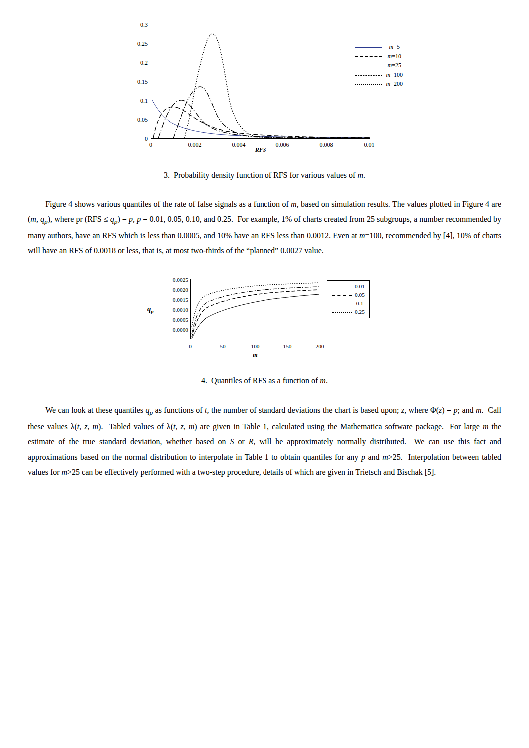0.3
0.25
0.2
0.15
0.1
0.05
0
0
0.002
0.004
0.006
0.008
0.01
RFS
| | m =5 |
| | m =10 |
| | m =25 |
| | m =100 |
| | m =200 |
3. Probability density function of RFS for various values of m.
Figure 4 shows various quantiles of the rate of false signals as a function of m, based on simulation results. The values plotted in Figure 4 are (m, qp), where pr (RFS ≤ qp) = p, p = 0.01, 0.05, 0.10, and 0.25. For example, 1% of charts created from 25 subgroups, a number recommended by many authors, have an RFS which is less than 0.0005, and 10% have an RFS less than 0.0012. Even at m=100, recommended by [4], 10% of charts will have an RFS of 0.0018 or less, that is, at most two-thirds of the “planned” 0.0027 value.
qp
0.0025
0.0020
0.0015
0.0010
0.0005
0.0000
0
50
100
150
200
m
| | 0.01 |
| | 0.05 |
| | 0.1 |
| | 0.25 |
4. Quantiles of RFS as a function of m.
We can look at these quantiles qp as functions of t, the number of standard deviations the chart is based upon; z, where Φ(z) = p; and m. Call these values λ(t, z, m). Tabled values of λ(t, z, m) are given in Table 1, calculated using the Mathematica software package. For large m the estimate of the true standard deviation, whether based on S or R, will be approximately normally distributed. We can use this fact and approximations based on the normal distribution to interpolate in Table 1 to obtain quantiles for any p and m>25. Interpolation between tabled values for m>25 can be effectively performed with a two-step procedure, details of which are given in Trietsch and Bischak [5].